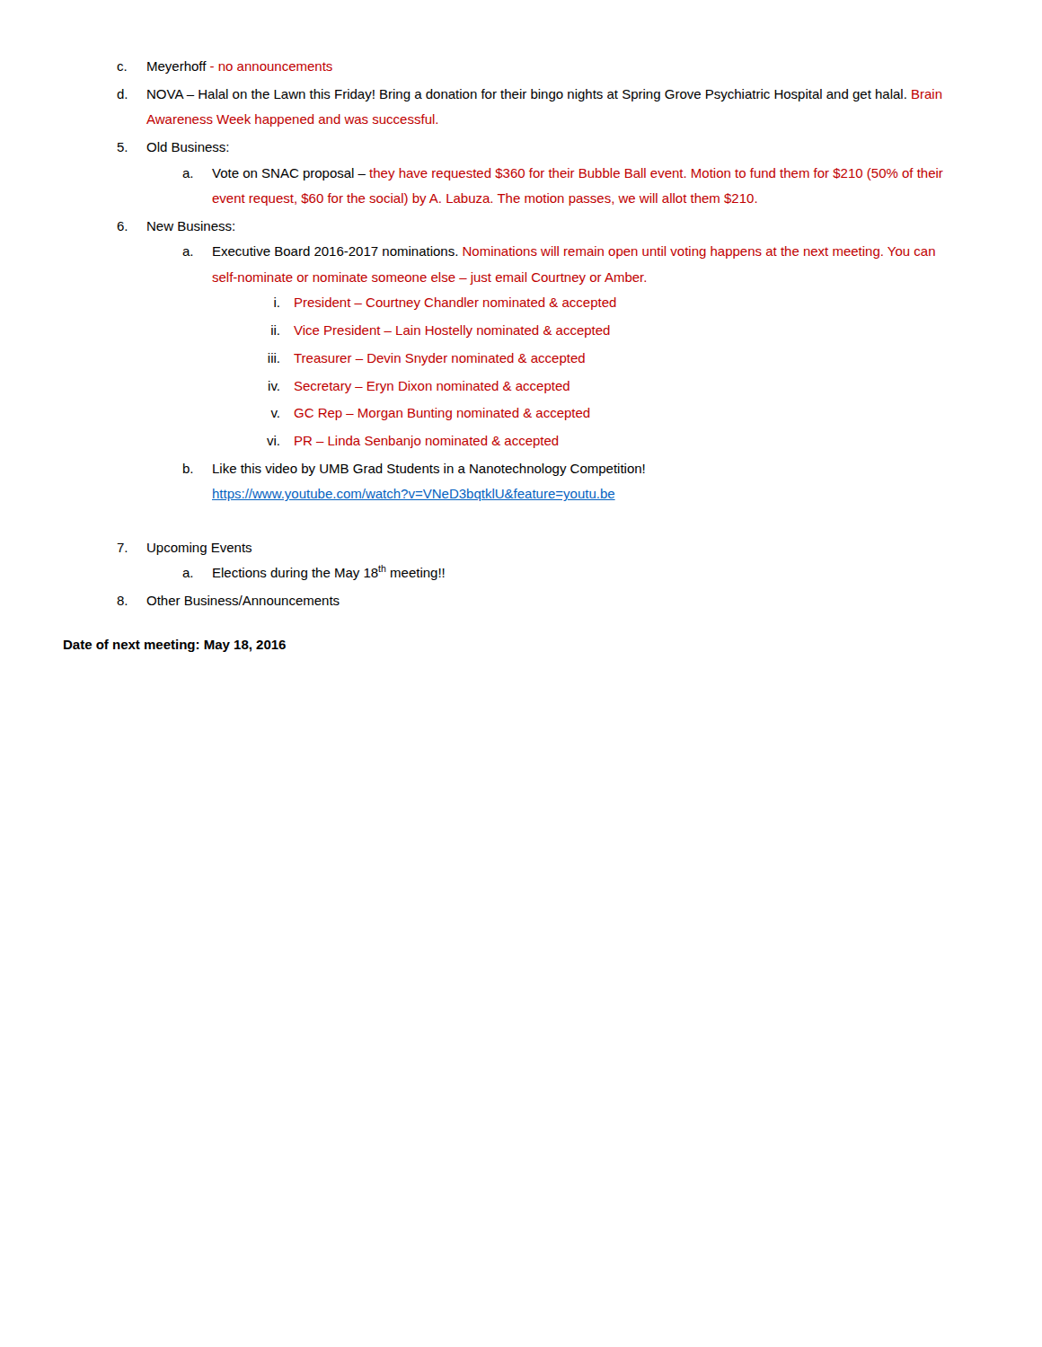c. Meyerhoff - no announcements
d. NOVA – Halal on the Lawn this Friday! Bring a donation for their bingo nights at Spring Grove Psychiatric Hospital and get halal. Brain Awareness Week happened and was successful.
5. Old Business:
a. Vote on SNAC proposal – they have requested $360 for their Bubble Ball event. Motion to fund them for $210 (50% of their event request, $60 for the social) by A. Labuza. The motion passes, we will allot them $210.
6. New Business:
a. Executive Board 2016-2017 nominations. Nominations will remain open until voting happens at the next meeting. You can self-nominate or nominate someone else – just email Courtney or Amber.
i. President – Courtney Chandler nominated & accepted
ii. Vice President – Lain Hostelly nominated & accepted
iii. Treasurer – Devin Snyder nominated & accepted
iv. Secretary – Eryn Dixon nominated & accepted
v. GC Rep – Morgan Bunting nominated & accepted
vi. PR – Linda Senbanjo nominated & accepted
b. Like this video by UMB Grad Students in a Nanotechnology Competition!
https://www.youtube.com/watch?v=VNeD3bqtklU&feature=youtu.be
7. Upcoming Events
a. Elections during the May 18th meeting!!
8. Other Business/Announcements
Date of next meeting: May 18, 2016